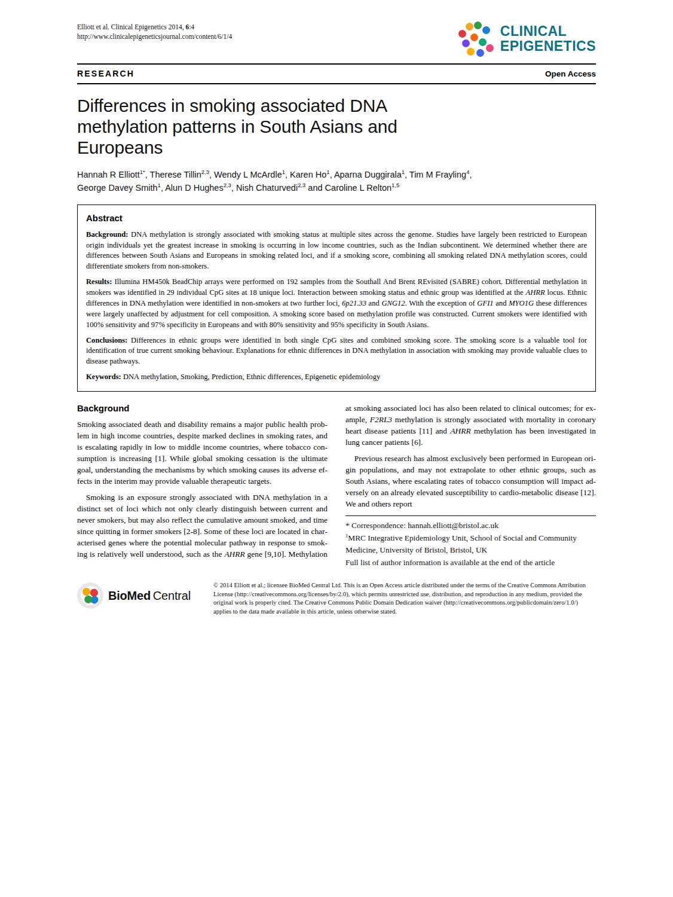Elliott et al. Clinical Epigenetics 2014, 6:4
http://www.clinicalepigeneticsjournal.com/content/6/1/4
CLINICAL
EPIGENETICS
RESEARCH
Open Access
Differences in smoking associated DNA
methylation patterns in South Asians and
Europeans
Hannah R Elliott1*, Therese Tillin2,3, Wendy L McArdle1, Karen Ho1, Aparna Duggirala1, Tim M Frayling4,
George Davey Smith1, Alun D Hughes2,3, Nish Chaturvedi2,3 and Caroline L Relton1,5
Abstract
Background: DNA methylation is strongly associated with smoking status at multiple sites across the genome. Studies have largely been restricted to European origin individuals yet the greatest increase in smoking is occurring in low income countries, such as the Indian subcontinent. We determined whether there are differences between South Asians and Europeans in smoking related loci, and if a smoking score, combining all smoking related DNA methylation scores, could differentiate smokers from non-smokers.
Results: Illumina HM450k BeadChip arrays were performed on 192 samples from the Southall And Brent REvisited (SABRE) cohort. Differential methylation in smokers was identified in 29 individual CpG sites at 18 unique loci. Interaction between smoking status and ethnic group was identified at the AHRR locus. Ethnic differences in DNA methylation were identified in non-smokers at two further loci, 6p21.33 and GNG12. With the exception of GFI1 and MYO1G these differences were largely unaffected by adjustment for cell composition. A smoking score based on methylation profile was constructed. Current smokers were identified with 100% sensitivity and 97% specificity in Europeans and with 80% sensitivity and 95% specificity in South Asians.
Conclusions: Differences in ethnic groups were identified in both single CpG sites and combined smoking score. The smoking score is a valuable tool for identification of true current smoking behaviour. Explanations for ethnic differences in DNA methylation in association with smoking may provide valuable clues to disease pathways.
Keywords: DNA methylation, Smoking, Prediction, Ethnic differences, Epigenetic epidemiology
Background
Smoking associated death and disability remains a major public health problem in high income countries, despite marked declines in smoking rates, and is escalating rapidly in low to middle income countries, where tobacco consumption is increasing [1]. While global smoking cessation is the ultimate goal, understanding the mechanisms by which smoking causes its adverse effects in the interim may provide valuable therapeutic targets.
Smoking is an exposure strongly associated with DNA methylation in a distinct set of loci which not only clearly distinguish between current and never smokers, but may also reflect the cumulative amount smoked, and time since quitting in former smokers [2-8]. Some of these loci are located in characterised genes where the potential molecular pathway in response to smoking is relatively well understood, such as the AHRR gene [9,10]. Methylation at smoking associated loci has also been related to clinical outcomes; for example, F2RL3 methylation is strongly associated with mortality in coronary heart disease patients [11] and AHRR methylation has been investigated in lung cancer patients [6].
Previous research has almost exclusively been performed in European origin populations, and may not extrapolate to other ethnic groups, such as South Asians, where escalating rates of tobacco consumption will impact adversely on an already elevated susceptibility to cardio-metabolic disease [12]. We and others report
* Correspondence: hannah.elliott@bristol.ac.uk
1MRC Integrative Epidemiology Unit, School of Social and Community Medicine, University of Bristol, Bristol, UK
Full list of author information is available at the end of the article
BioMed Central
© 2014 Elliott et al.; licensee BioMed Central Ltd. This is an Open Access article distributed under the terms of the Creative Commons Attribution License (http://creativecommons.org/licenses/by/2.0), which permits unrestricted use, distribution, and reproduction in any medium, provided the original work is properly cited. The Creative Commons Public Domain Dedication waiver (http://creativecommons.org/publicdomain/zero/1.0/) applies to the data made available in this article, unless otherwise stated.